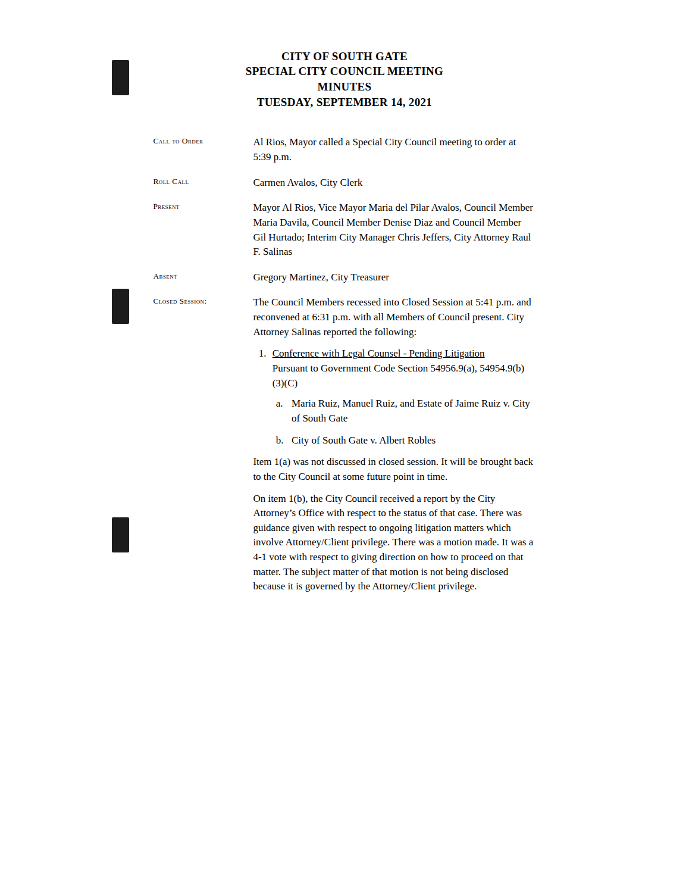City of South Gate
Special City Council Meeting
Minutes
Tuesday, September 14, 2021
| Call to Order | Al Rios, Mayor called a Special City Council meeting to order at 5:39 p.m. |
| Roll Call | Carmen Avalos, City Clerk |
| Present | Mayor Al Rios, Vice Mayor Maria del Pilar Avalos, Council Member Maria Davila, Council Member Denise Diaz and Council Member Gil Hurtado; Interim City Manager Chris Jeffers, City Attorney Raul F. Salinas |
| Absent | Gregory Martinez, City Treasurer |
| Closed Session: | The Council Members recessed into Closed Session at 5:41 p.m. and reconvened at 6:31 p.m. with all Members of Council present. City Attorney Salinas reported the following: 1. Conference with Legal Counsel - Pending Litigation Pursuant to Government Code Section 54956.9(a), 54954.9(b)(3)(C) a. Maria Ruiz, Manuel Ruiz, and Estate of Jaime Ruiz v. City of South Gate b. City of South Gate v. Albert Robles Item 1(a) was not discussed in closed session. It will be brought back to the City Council at some future point in time. On item 1(b), the City Council received a report by the City Attorney’s Office with respect to the status of that case. There was guidance given with respect to ongoing litigation matters which involve Attorney/Client privilege. There was a motion made. It was a 4-1 vote with respect to giving direction on how to proceed on that matter. The subject matter of that motion is not being disclosed because it is governed by the Attorney/Client privilege. |